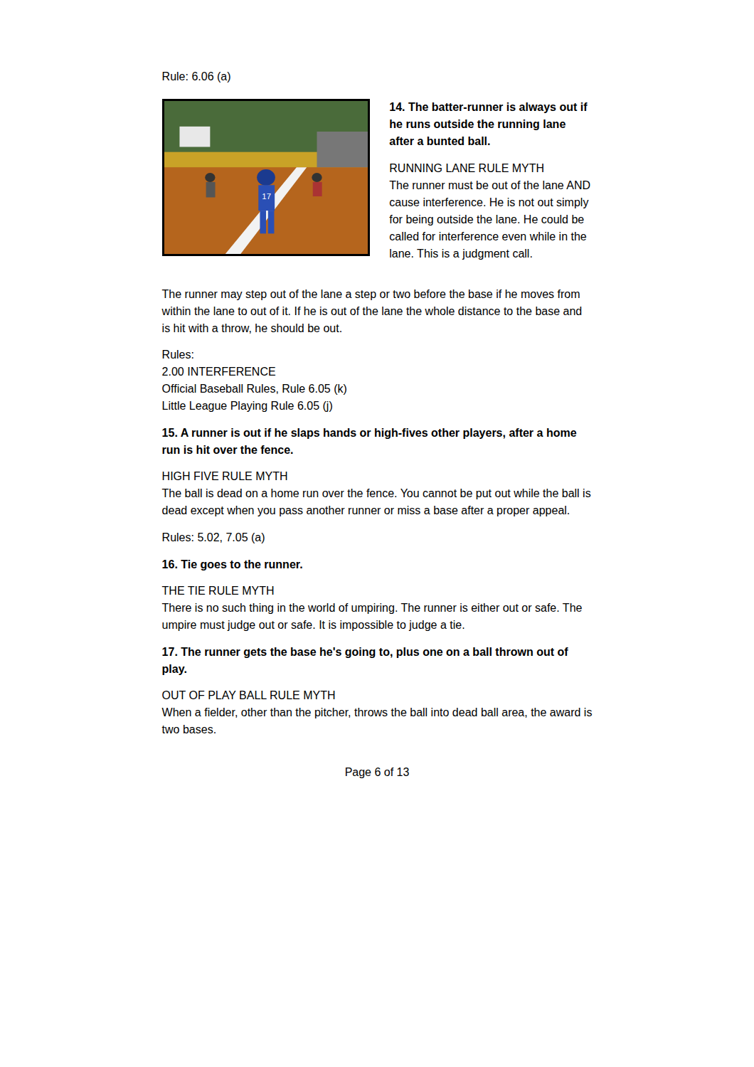Rule: 6.06 (a)
14. The batter-runner is always out if he runs outside the running lane after a bunted ball.
RUNNING LANE RULE MYTH
The runner must be out of the lane AND cause interference. He is not out simply for being outside the lane. He could be called for interference even while in the lane. This is a judgment call.
The runner may step out of the lane a step or two before the base if he moves from within the lane to out of it. If he is out of the lane the whole distance to the base and is hit with a throw, he should be out.
Rules:
2.00 INTERFERENCE
Official Baseball Rules, Rule 6.05 (k)
Little League Playing Rule 6.05 (j)
15. A runner is out if he slaps hands or high-fives other players, after a home run is hit over the fence.
HIGH FIVE RULE MYTH
The ball is dead on a home run over the fence. You cannot be put out while the ball is dead except when you pass another runner or miss a base after a proper appeal.
Rules: 5.02, 7.05 (a)
16. Tie goes to the runner.
THE TIE RULE MYTH
There is no such thing in the world of umpiring. The runner is either out or safe. The umpire must judge out or safe. It is impossible to judge a tie.
17. The runner gets the base he's going to, plus one on a ball thrown out of play.
OUT OF PLAY BALL RULE MYTH
When a fielder, other than the pitcher, throws the ball into dead ball area, the award is two bases.
Page 6 of 13